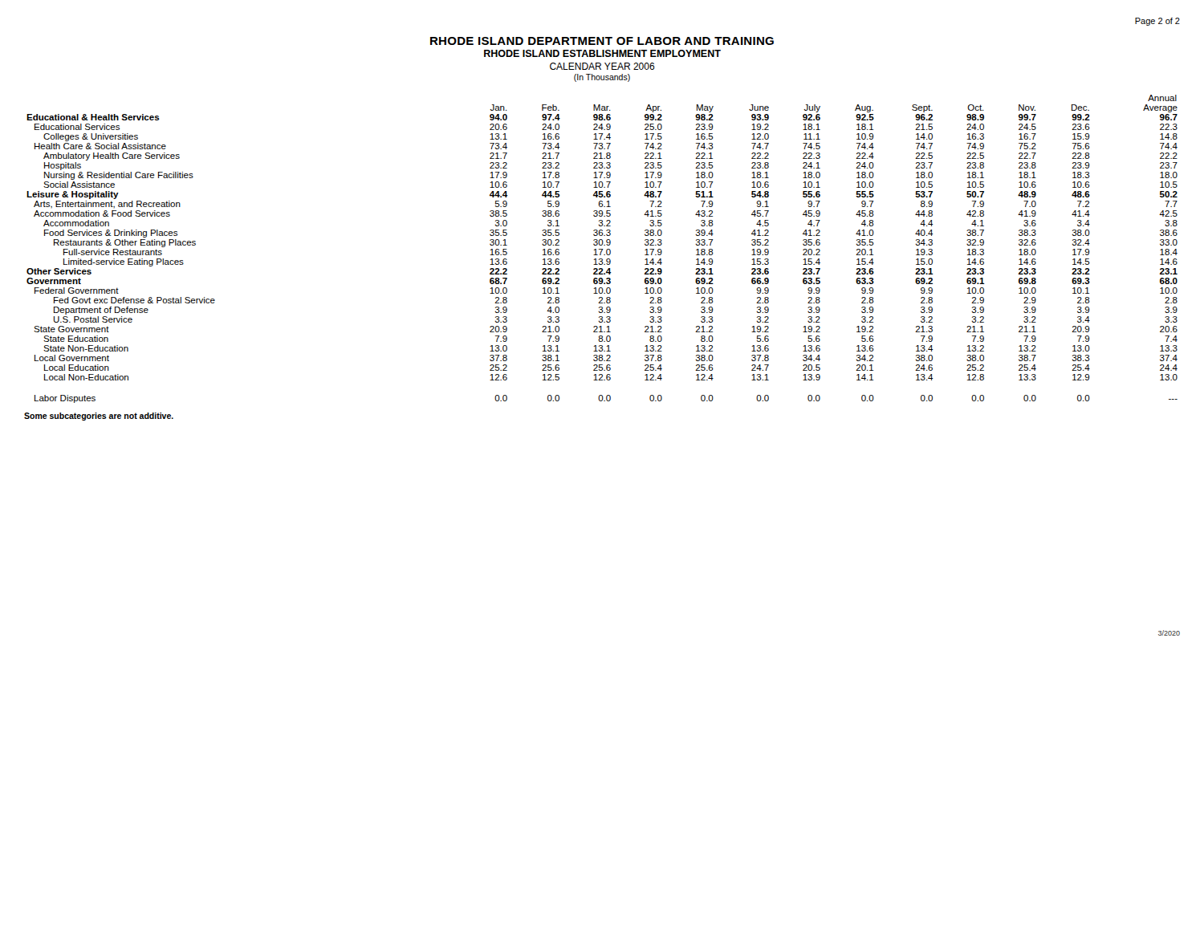Page 2 of 2
RHODE ISLAND DEPARTMENT OF LABOR AND TRAINING
RHODE ISLAND ESTABLISHMENT EMPLOYMENT
CALENDAR YEAR 2006
(In Thousands)
Annual
| | Jan. | Feb. | Mar. | Apr. | May | June | July | Aug. | Sept. | Oct. | Nov. | Dec. | Average |
| --- | --- | --- | --- | --- | --- | --- | --- | --- | --- | --- | --- | --- | --- |
| Educational & Health Services | 94.0 | 97.4 | 98.6 | 99.2 | 98.2 | 93.9 | 92.6 | 92.5 | 96.2 | 98.9 | 99.7 | 99.2 | 96.7 |
| Educational Services | 20.6 | 24.0 | 24.9 | 25.0 | 23.9 | 19.2 | 18.1 | 18.1 | 21.5 | 24.0 | 24.5 | 23.6 | 22.3 |
| Colleges & Universities | 13.1 | 16.6 | 17.4 | 17.5 | 16.5 | 12.0 | 11.1 | 10.9 | 14.0 | 16.3 | 16.7 | 15.9 | 14.8 |
| Health Care & Social Assistance | 73.4 | 73.4 | 73.7 | 74.2 | 74.3 | 74.7 | 74.5 | 74.4 | 74.7 | 74.9 | 75.2 | 75.6 | 74.4 |
| Ambulatory Health Care Services | 21.7 | 21.7 | 21.8 | 22.1 | 22.1 | 22.2 | 22.3 | 22.4 | 22.5 | 22.5 | 22.7 | 22.8 | 22.2 |
| Hospitals | 23.2 | 23.2 | 23.3 | 23.5 | 23.5 | 23.8 | 24.1 | 24.0 | 23.7 | 23.8 | 23.8 | 23.9 | 23.7 |
| Nursing & Residential Care Facilities | 17.9 | 17.8 | 17.9 | 17.9 | 18.0 | 18.1 | 18.0 | 18.0 | 18.0 | 18.1 | 18.1 | 18.3 | 18.0 |
| Social Assistance | 10.6 | 10.7 | 10.7 | 10.7 | 10.7 | 10.6 | 10.1 | 10.0 | 10.5 | 10.5 | 10.6 | 10.6 | 10.5 |
| Leisure & Hospitality | 44.4 | 44.5 | 45.6 | 48.7 | 51.1 | 54.8 | 55.6 | 55.5 | 53.7 | 50.7 | 48.9 | 48.6 | 50.2 |
| Arts, Entertainment, and Recreation | 5.9 | 5.9 | 6.1 | 7.2 | 7.9 | 9.1 | 9.7 | 9.7 | 8.9 | 7.9 | 7.0 | 7.2 | 7.7 |
| Accommodation & Food Services | 38.5 | 38.6 | 39.5 | 41.5 | 43.2 | 45.7 | 45.9 | 45.8 | 44.8 | 42.8 | 41.9 | 41.4 | 42.5 |
| Accommodation | 3.0 | 3.1 | 3.2 | 3.5 | 3.8 | 4.5 | 4.7 | 4.8 | 4.4 | 4.1 | 3.6 | 3.4 | 3.8 |
| Food Services & Drinking Places | 35.5 | 35.5 | 36.3 | 38.0 | 39.4 | 41.2 | 41.2 | 41.0 | 40.4 | 38.7 | 38.3 | 38.0 | 38.6 |
| Restaurants & Other Eating Places | 30.1 | 30.2 | 30.9 | 32.3 | 33.7 | 35.2 | 35.6 | 35.5 | 34.3 | 32.9 | 32.6 | 32.4 | 33.0 |
| Full-service Restaurants | 16.5 | 16.6 | 17.0 | 17.9 | 18.8 | 19.9 | 20.2 | 20.1 | 19.3 | 18.3 | 18.0 | 17.9 | 18.4 |
| Limited-service Eating Places | 13.6 | 13.6 | 13.9 | 14.4 | 14.9 | 15.3 | 15.4 | 15.4 | 15.0 | 14.6 | 14.6 | 14.5 | 14.6 |
| Other Services | 22.2 | 22.2 | 22.4 | 22.9 | 23.1 | 23.6 | 23.7 | 23.6 | 23.1 | 23.3 | 23.3 | 23.2 | 23.1 |
| Government | 68.7 | 69.2 | 69.3 | 69.0 | 69.2 | 66.9 | 63.5 | 63.3 | 69.2 | 69.1 | 69.8 | 69.3 | 68.0 |
| Federal Government | 10.0 | 10.1 | 10.0 | 10.0 | 10.0 | 9.9 | 9.9 | 9.9 | 9.9 | 10.0 | 10.0 | 10.1 | 10.0 |
| Fed Govt exc Defense & Postal Service | 2.8 | 2.8 | 2.8 | 2.8 | 2.8 | 2.8 | 2.8 | 2.8 | 2.8 | 2.9 | 2.9 | 2.8 | 2.8 |
| Department of Defense | 3.9 | 4.0 | 3.9 | 3.9 | 3.9 | 3.9 | 3.9 | 3.9 | 3.9 | 3.9 | 3.9 | 3.9 | 3.9 |
| U.S. Postal Service | 3.3 | 3.3 | 3.3 | 3.3 | 3.3 | 3.2 | 3.2 | 3.2 | 3.2 | 3.2 | 3.2 | 3.4 | 3.3 |
| State Government | 20.9 | 21.0 | 21.1 | 21.2 | 21.2 | 19.2 | 19.2 | 19.2 | 21.3 | 21.1 | 21.1 | 20.9 | 20.6 |
| State Education | 7.9 | 7.9 | 8.0 | 8.0 | 8.0 | 5.6 | 5.6 | 5.6 | 7.9 | 7.9 | 7.9 | 7.9 | 7.4 |
| State Non-Education | 13.0 | 13.1 | 13.1 | 13.2 | 13.2 | 13.6 | 13.6 | 13.6 | 13.4 | 13.2 | 13.2 | 13.0 | 13.3 |
| Local Government | 37.8 | 38.1 | 38.2 | 37.8 | 38.0 | 37.8 | 34.4 | 34.2 | 38.0 | 38.0 | 38.7 | 38.3 | 37.4 |
| Local Education | 25.2 | 25.6 | 25.6 | 25.4 | 25.6 | 24.7 | 20.5 | 20.1 | 24.6 | 25.2 | 25.4 | 25.4 | 24.4 |
| Local Non-Education | 12.6 | 12.5 | 12.6 | 12.4 | 12.4 | 13.1 | 13.9 | 14.1 | 13.4 | 12.8 | 13.3 | 12.9 | 13.0 |
| Labor Disputes | 0.0 | 0.0 | 0.0 | 0.0 | 0.0 | 0.0 | 0.0 | 0.0 | 0.0 | 0.0 | 0.0 | 0.0 | --- |
Some subcategories are not additive.
3/2020